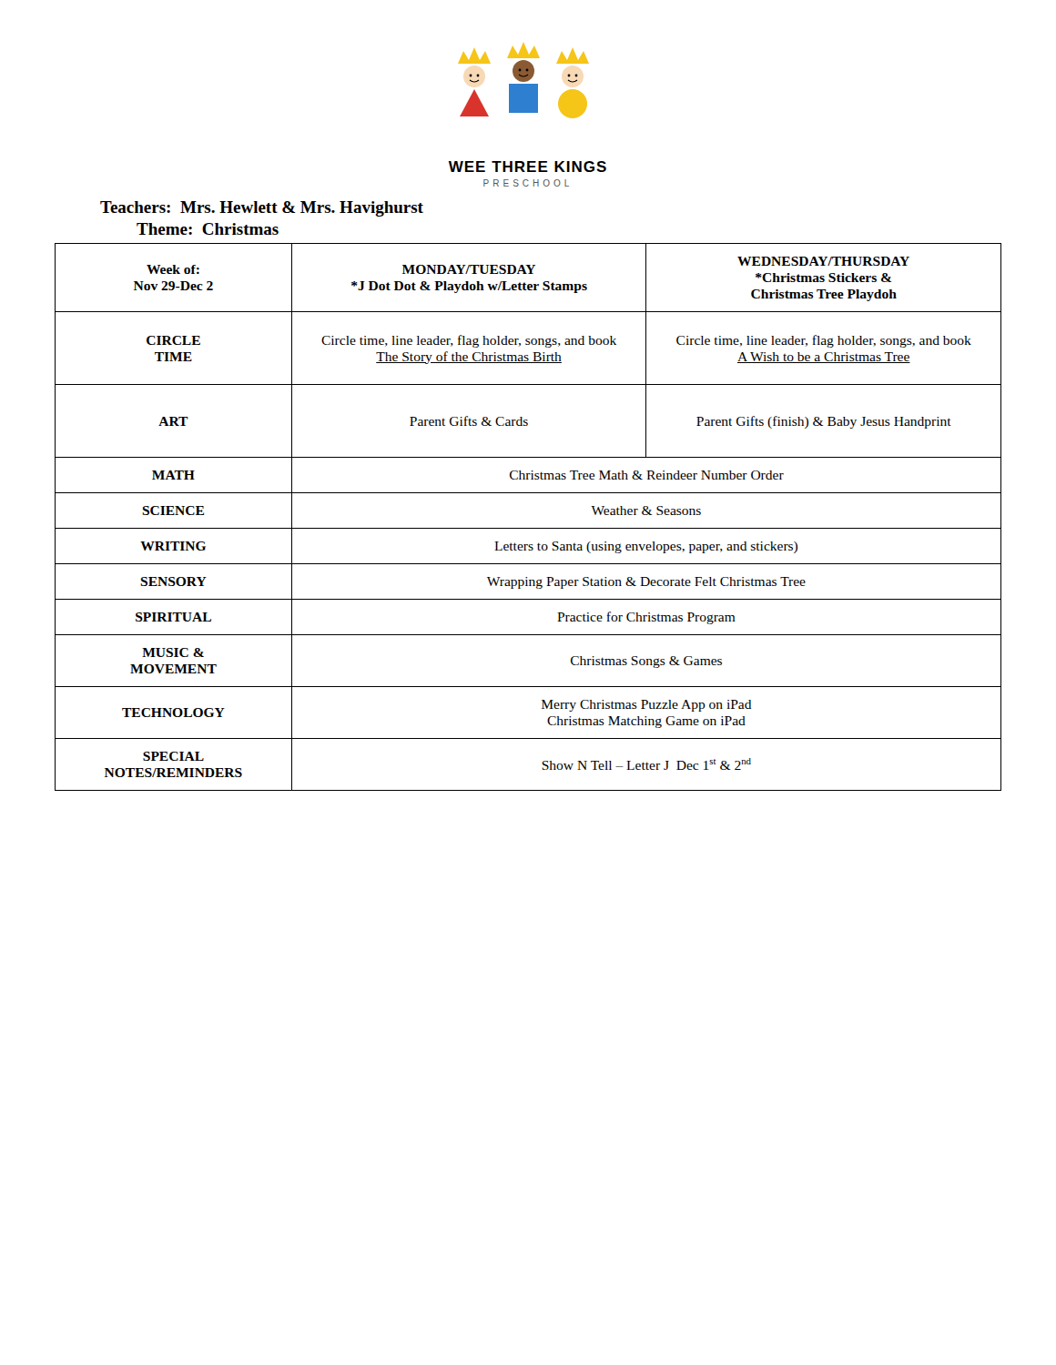WEE THREE KINGS
PRESCHOOL
Teachers: Mrs. Hewlett & Mrs. Havighurst
Theme: Christmas
| Week of: Nov 29-Dec 2 | MONDAY/TUESDAY *J Dot Dot & Playdoh w/Letter Stamps | WEDNESDAY/THURSDAY *Christmas Stickers & Christmas Tree Playdoh |
| --- | --- | --- |
| CIRCLE TIME | Circle time, line leader, flag holder, songs, and book The Story of the Christmas Birth | Circle time, line leader, flag holder, songs, and book A Wish to be a Christmas Tree |
| ART | Parent Gifts & Cards | Parent Gifts (finish) & Baby Jesus Handprint |
| MATH | Christmas Tree Math & Reindeer Number Order |
| SCIENCE | Weather & Seasons |
| WRITING | Letters to Santa (using envelopes, paper, and stickers) |
| SENSORY | Wrapping Paper Station & Decorate Felt Christmas Tree |
| SPIRITUAL | Practice for Christmas Program |
| MUSIC & MOVEMENT | Christmas Songs & Games |
| TECHNOLOGY | Merry Christmas Puzzle App on iPad Christmas Matching Game on iPad |
| SPECIAL NOTES/REMINDERS | Show N Tell – Letter J Dec 1 st & 2 nd |